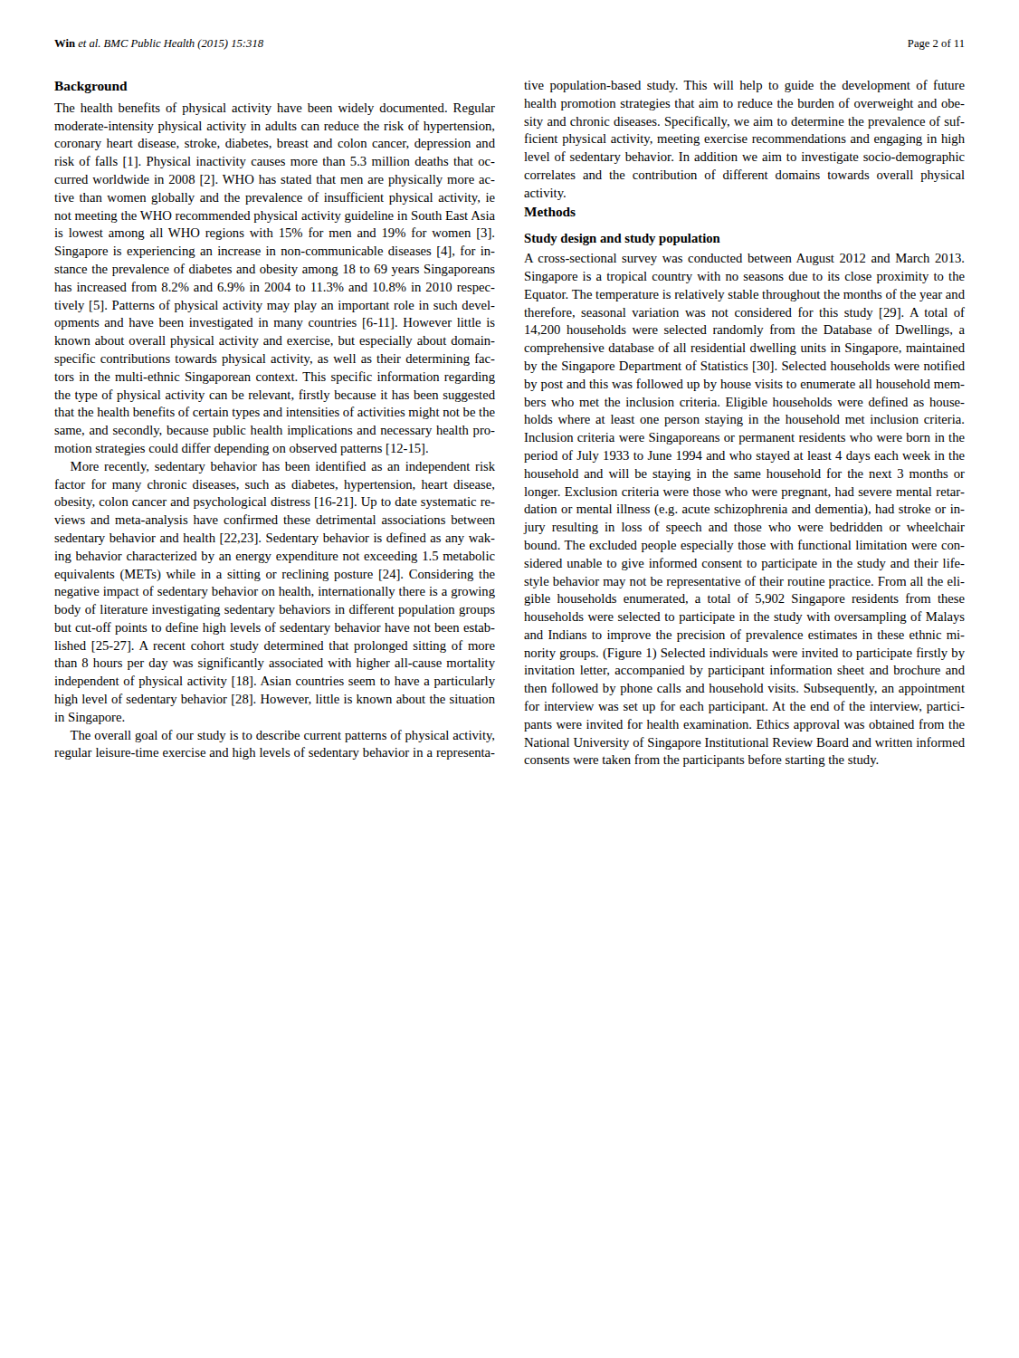Win et al. BMC Public Health (2015) 15:318
Page 2 of 11
Background
The health benefits of physical activity have been widely documented. Regular moderate-intensity physical activity in adults can reduce the risk of hypertension, coronary heart disease, stroke, diabetes, breast and colon cancer, depression and risk of falls [1]. Physical inactivity causes more than 5.3 million deaths that occurred worldwide in 2008 [2]. WHO has stated that men are physically more active than women globally and the prevalence of insufficient physical activity, ie not meeting the WHO recommended physical activity guideline in South East Asia is lowest among all WHO regions with 15% for men and 19% for women [3]. Singapore is experiencing an increase in non-communicable diseases [4], for instance the prevalence of diabetes and obesity among 18 to 69 years Singaporeans has increased from 8.2% and 6.9% in 2004 to 11.3% and 10.8% in 2010 respectively [5]. Patterns of physical activity may play an important role in such developments and have been investigated in many countries [6-11]. However little is known about overall physical activity and exercise, but especially about domain-specific contributions towards physical activity, as well as their determining factors in the multi-ethnic Singaporean context. This specific information regarding the type of physical activity can be relevant, firstly because it has been suggested that the health benefits of certain types and intensities of activities might not be the same, and secondly, because public health implications and necessary health promotion strategies could differ depending on observed patterns [12-15].
More recently, sedentary behavior has been identified as an independent risk factor for many chronic diseases, such as diabetes, hypertension, heart disease, obesity, colon cancer and psychological distress [16-21]. Up to date systematic reviews and meta-analysis have confirmed these detrimental associations between sedentary behavior and health [22,23]. Sedentary behavior is defined as any waking behavior characterized by an energy expenditure not exceeding 1.5 metabolic equivalents (METs) while in a sitting or reclining posture [24]. Considering the negative impact of sedentary behavior on health, internationally there is a growing body of literature investigating sedentary behaviors in different population groups but cut-off points to define high levels of sedentary behavior have not been established [25-27]. A recent cohort study determined that prolonged sitting of more than 8 hours per day was significantly associated with higher all-cause mortality independent of physical activity [18]. Asian countries seem to have a particularly high level of sedentary behavior [28]. However, little is known about the situation in Singapore.
The overall goal of our study is to describe current patterns of physical activity, regular leisure-time exercise and high levels of sedentary behavior in a representative population-based study. This will help to guide the development of future health promotion strategies that aim to reduce the burden of overweight and obesity and chronic diseases. Specifically, we aim to determine the prevalence of sufficient physical activity, meeting exercise recommendations and engaging in high level of sedentary behavior. In addition we aim to investigate socio-demographic correlates and the contribution of different domains towards overall physical activity.
Methods
Study design and study population
A cross-sectional survey was conducted between August 2012 and March 2013. Singapore is a tropical country with no seasons due to its close proximity to the Equator. The temperature is relatively stable throughout the months of the year and therefore, seasonal variation was not considered for this study [29]. A total of 14,200 households were selected randomly from the Database of Dwellings, a comprehensive database of all residential dwelling units in Singapore, maintained by the Singapore Department of Statistics [30]. Selected households were notified by post and this was followed up by house visits to enumerate all household members who met the inclusion criteria. Eligible households were defined as households where at least one person staying in the household met inclusion criteria. Inclusion criteria were Singaporeans or permanent residents who were born in the period of July 1933 to June 1994 and who stayed at least 4 days each week in the household and will be staying in the same household for the next 3 months or longer. Exclusion criteria were those who were pregnant, had severe mental retardation or mental illness (e.g. acute schizophrenia and dementia), had stroke or injury resulting in loss of speech and those who were bedridden or wheelchair bound. The excluded people especially those with functional limitation were considered unable to give informed consent to participate in the study and their lifestyle behavior may not be representative of their routine practice. From all the eligible households enumerated, a total of 5,902 Singapore residents from these households were selected to participate in the study with oversampling of Malays and Indians to improve the precision of prevalence estimates in these ethnic minority groups. (Figure 1) Selected individuals were invited to participate firstly by invitation letter, accompanied by participant information sheet and brochure and then followed by phone calls and household visits. Subsequently, an appointment for interview was set up for each participant. At the end of the interview, participants were invited for health examination. Ethics approval was obtained from the National University of Singapore Institutional Review Board and written informed consents were taken from the participants before starting the study.